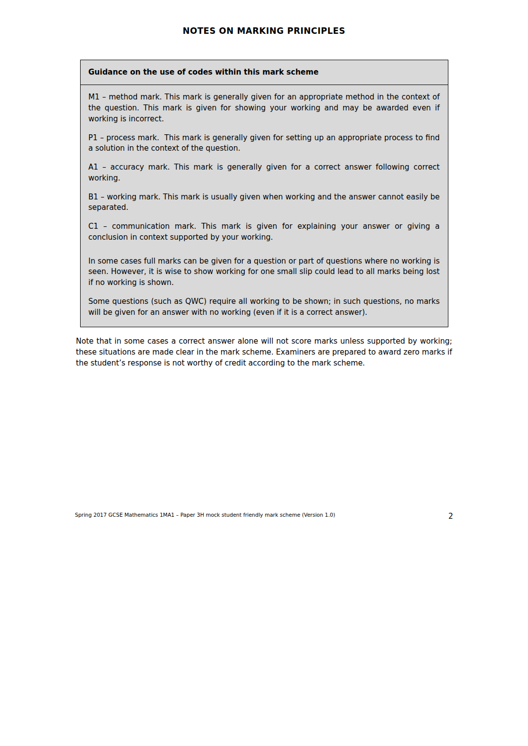NOTES ON MARKING PRINCIPLES
Guidance on the use of codes within this mark scheme
M1 – method mark. This mark is generally given for an appropriate method in the context of the question. This mark is given for showing your working and may be awarded even if working is incorrect.
P1 – process mark. This mark is generally given for setting up an appropriate process to find a solution in the context of the question.
A1 – accuracy mark. This mark is generally given for a correct answer following correct working.
B1 – working mark. This mark is usually given when working and the answer cannot easily be separated.
C1 – communication mark. This mark is given for explaining your answer or giving a conclusion in context supported by your working.
In some cases full marks can be given for a question or part of questions where no working is seen. However, it is wise to show working for one small slip could lead to all marks being lost if no working is shown.
Some questions (such as QWC) require all working to be shown; in such questions, no marks will be given for an answer with no working (even if it is a correct answer).
Note that in some cases a correct answer alone will not score marks unless supported by working; these situations are made clear in the mark scheme. Examiners are prepared to award zero marks if the student’s response is not worthy of credit according to the mark scheme.
Spring 2017 GCSE Mathematics 1MA1 – Paper 3H mock student friendly mark scheme (Version 1.0) 2